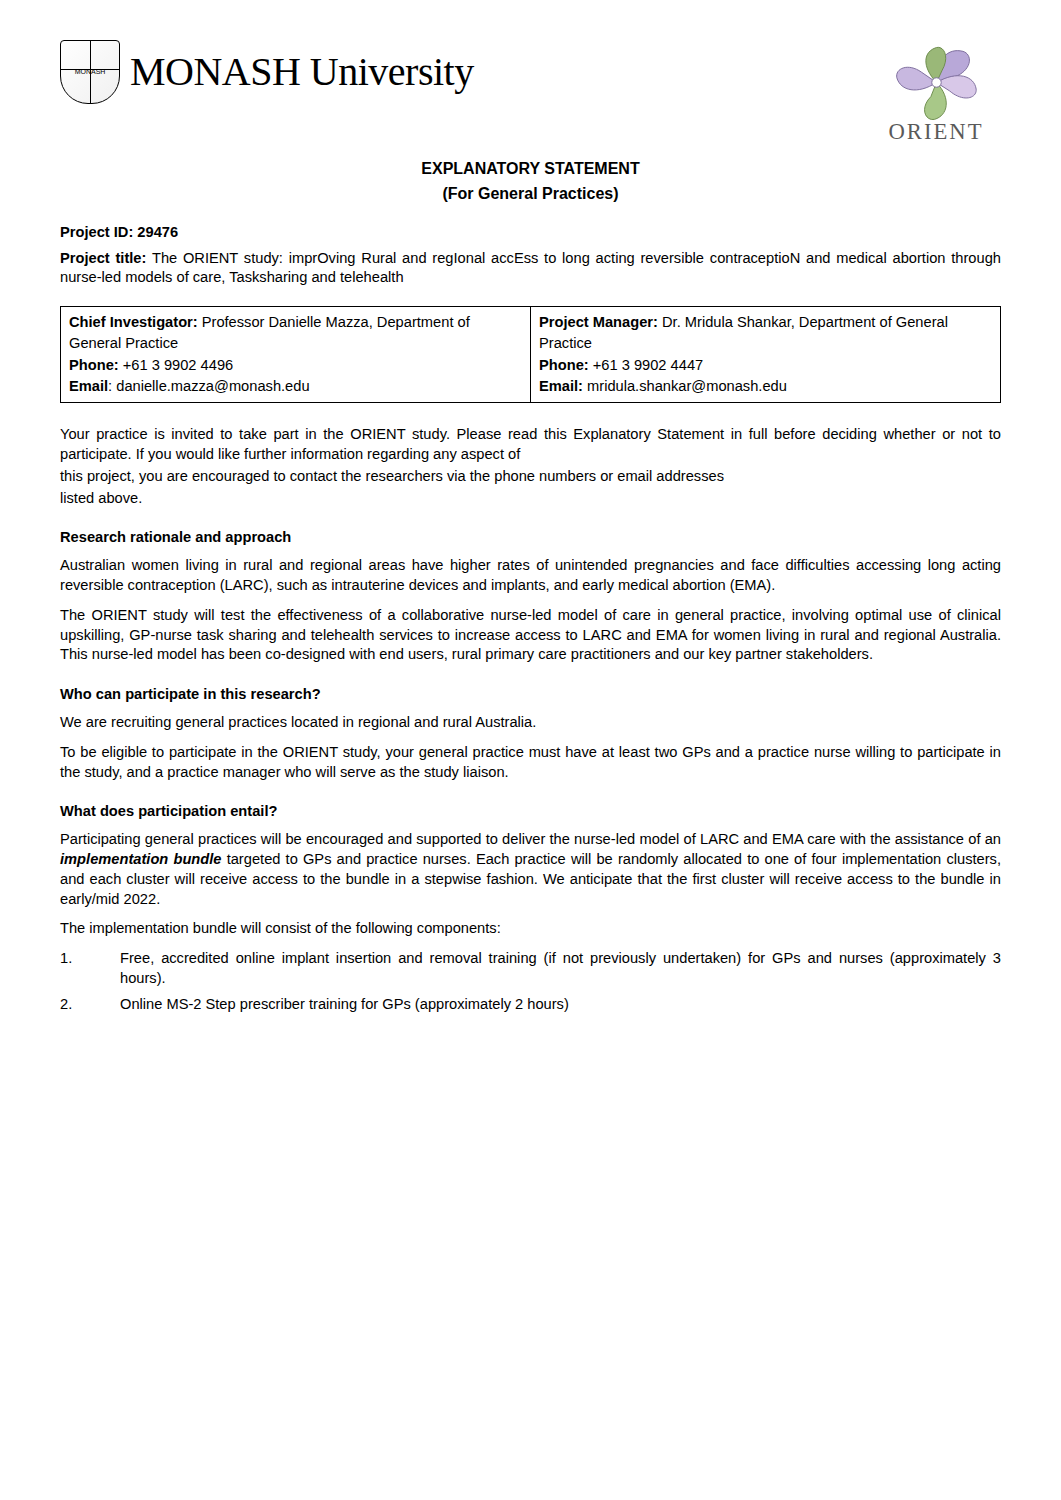MONASH
MONASH University
ORIENT
EXPLANATORY STATEMENT
(For General Practices)
Project ID: 29476
Project title: The ORIENT study: imprOving Rural and regIonal accEss to long acting reversible contraceptioN and medical abortion through nurse-led models of care, Tasksharing and telehealth
| Chief Investigator: Professor Danielle Mazza, Department of General Practice Phone: +61 3 9902 4496 Email : danielle.mazza@monash.edu | Project Manager: Dr. Mridula Shankar, Department of General Practice Phone: +61 3 9902 4447 Email: mridula.shankar@monash.edu |
Your practice is invited to take part in the ORIENT study. Please read this Explanatory Statement in full before deciding whether or not to participate. If you would like further information regarding any aspect of
this project, you are encouraged to contact the researchers via the phone numbers or email addresses
listed above.
Research rationale and approach
Australian women living in rural and regional areas have higher rates of unintended pregnancies and face difficulties accessing long acting reversible contraception (LARC), such as intrauterine devices and implants, and early medical abortion (EMA).
The ORIENT study will test the effectiveness of a collaborative nurse-led model of care in general practice, involving optimal use of clinical upskilling, GP-nurse task sharing and telehealth services to increase access to LARC and EMA for women living in rural and regional Australia. This nurse-led model has been co-designed with end users, rural primary care practitioners and our key partner stakeholders.
Who can participate in this research?
We are recruiting general practices located in regional and rural Australia.
To be eligible to participate in the ORIENT study, your general practice must have at least two GPs and a practice nurse willing to participate in the study, and a practice manager who will serve as the study liaison.
What does participation entail?
Participating general practices will be encouraged and supported to deliver the nurse-led model of LARC and EMA care with the assistance of an implementation bundle targeted to GPs and practice nurses. Each practice will be randomly allocated to one of four implementation clusters, and each cluster will receive access to the bundle in a stepwise fashion. We anticipate that the first cluster will receive access to the bundle in early/mid 2022.
The implementation bundle will consist of the following components:
1. Free, accredited online implant insertion and removal training (if not previously undertaken) for GPs and nurses (approximately 3 hours).
2. Online MS-2 Step prescriber training for GPs (approximately 2 hours)